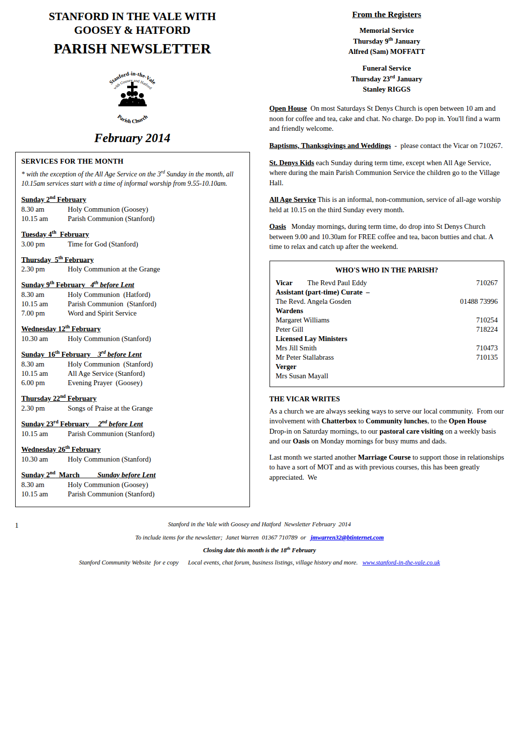STANFORD IN THE VALE WITH
GOOSEY & HATFORD PARISH NEWSLETTER
Stanford-in-the-Vale with Goosey and Hatford Parish Church
February 2014
SERVICES FOR THE MONTH
* with the exception of the All Age Service on the 3rd Sunday in the month, all 10.15am services start with a time of informal worship from 9.55-10.10am.
Sunday 2nd February
| 8.30 am | Holy Communion (Goosey) |
| 10.15 am | Parish Communion (Stanford) |
Tuesday 4th February
| 3.00 pm | Time for God (Stanford) |
Thursday 5th February
| 2.30 pm | Holy Communion at the Grange |
Sunday 9th February 4th before Lent
| 8.30 am | Holy Communion (Hatford) |
| 10.15 am | Parish Communion (Stanford) |
| 7.00 pm | Word and Spirit Service |
Wednesday 12th February
| 10.30 am | Holy Communion (Stanford) |
Sunday 16th February 3rd before Lent
| 8.30 am | Holy Communion (Stanford) |
| 10.15 am | All Age Service (Stanford) |
| 6.00 pm | Evening Prayer (Goosey) |
Thursday 22nd February
| 2.30 pm | Songs of Praise at the Grange |
Sunday 23rd February 2nd before Lent
| 10.15 am | Parish Communion (Stanford) |
Wednesday 26th February
| 10.30 am | Holy Communion (Stanford) |
Sunday 2nd March Sunday before Lent
| 8.30 am | Holy Communion (Goosey) |
| 10.15 am | Parish Communion (Stanford) |
From the Registers
Memorial Service
Thursday 9th January
Alfred (Sam) MOFFATT
Funeral Service
Thursday 23rd January
Stanley RIGGS
Open House On most Saturdays St Denys Church is open between 10 am and noon for coffee and tea, cake and chat. No charge. Do pop in. You'll find a warm and friendly welcome.
Baptisms, Thanksgivings and Weddings - please contact the Vicar on 710267.
St. Denys Kids each Sunday during term time, except when All Age Service, where during the main Parish Communion Service the children go to the Village Hall.
All Age Service This is an informal, non-communion, service of all-age worship held at 10.15 on the third Sunday every month.
Oasis Monday mornings, during term time, do drop into St Denys Church between 9.00 and 10.30am for FREE coffee and tea, bacon butties and chat. A time to relax and catch up after the weekend.
WHO'S WHO IN THE PARISH?
| Vicar | The Revd Paul Eddy | 710267 |
| Assistant (part-time) Curate – |
| The Revd. Angela Gosden | 01488 73996 |
| Wardens |
| Margaret Williams | 710254 |
| Peter Gill | 718224 |
| Licensed Lay Ministers |
| Mrs Jill Smith | 710473 |
| Mr Peter Stallabrass | 710135 |
| Verger |
| Mrs Susan Mayall | |
THE VICAR WRITES
As a church we are always seeking ways to serve our local community. From our involvement with Chatterbox to Community lunches, to the Open House Drop-in on Saturday mornings, to our pastoral care visiting on a weekly basis and our Oasis on Monday mornings for busy mums and dads.
Last month we started another Marriage Course to support those in relationships to have a sort of MOT and as with previous courses, this has been greatly appreciated. We
1
Stanford in the Vale with Goosey and Hatford Newsletter February 2014
To include items for the newsletter; Janet Warren 01367 710789 or jmwarren32@btinternet.com
Closing date this month is the 18th February
Stanford Community Website for e copy Local events, chat forum, business listings, village history and more. www.stanford-in-the-vale.co.uk